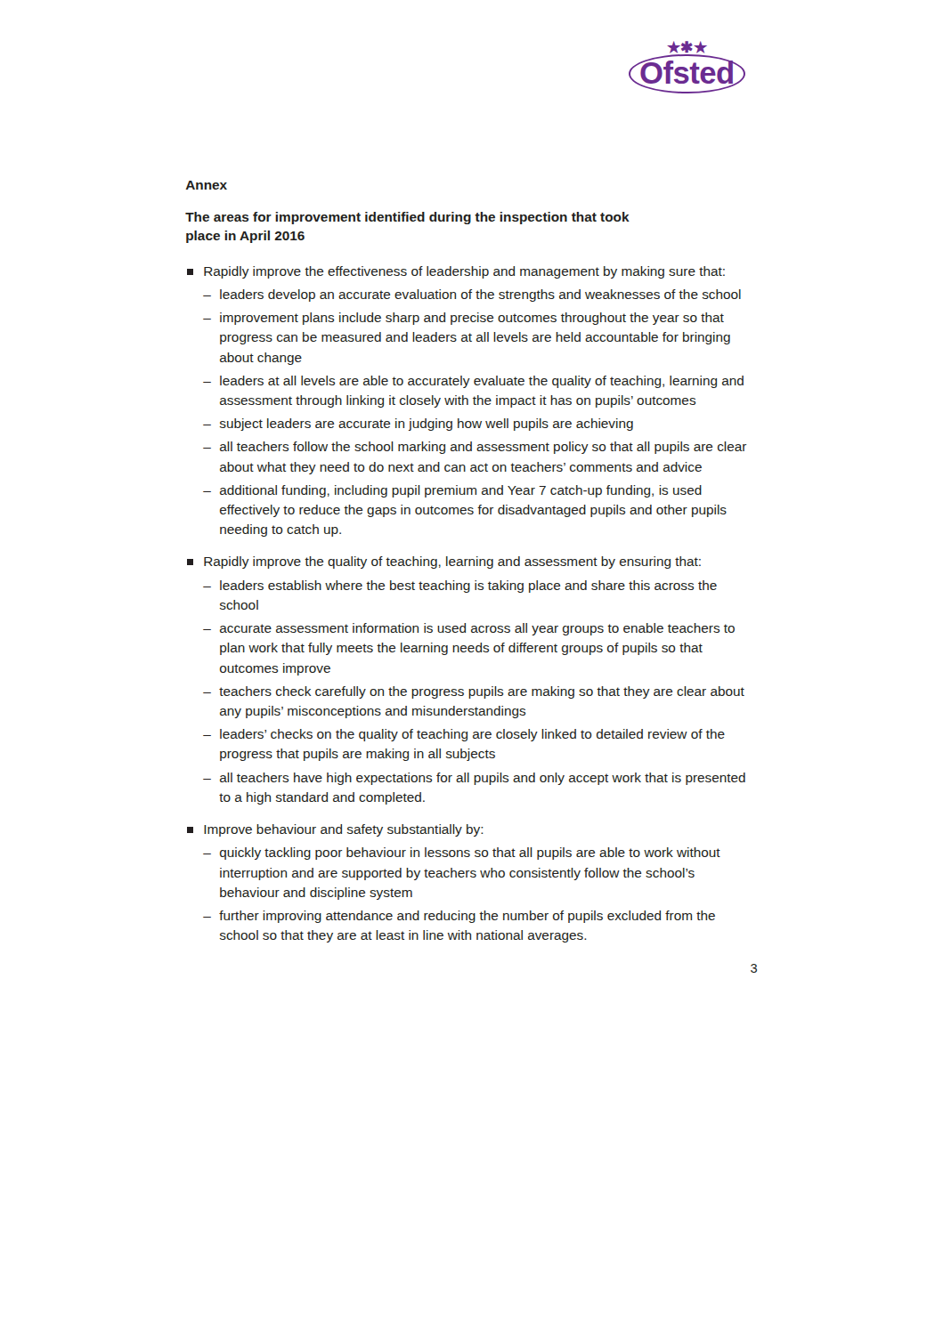★✱★
Ofsted
Annex
The areas for improvement identified during the inspection that took
place in April 2016
Rapidly improve the effectiveness of leadership and management by making sure that:
leaders develop an accurate evaluation of the strengths and weaknesses of the school
improvement plans include sharp and precise outcomes throughout the year so that progress can be measured and leaders at all levels are held accountable for bringing about change
leaders at all levels are able to accurately evaluate the quality of teaching, learning and assessment through linking it closely with the impact it has on pupils’ outcomes
subject leaders are accurate in judging how well pupils are achieving
all teachers follow the school marking and assessment policy so that all pupils are clear about what they need to do next and can act on teachers’ comments and advice
additional funding, including pupil premium and Year 7 catch-up funding, is used effectively to reduce the gaps in outcomes for disadvantaged pupils and other pupils needing to catch up.
Rapidly improve the quality of teaching, learning and assessment by ensuring that:
leaders establish where the best teaching is taking place and share this across the school
accurate assessment information is used across all year groups to enable teachers to plan work that fully meets the learning needs of different groups of pupils so that outcomes improve
teachers check carefully on the progress pupils are making so that they are clear about any pupils’ misconceptions and misunderstandings
leaders’ checks on the quality of teaching are closely linked to detailed review of the progress that pupils are making in all subjects
all teachers have high expectations for all pupils and only accept work that is presented to a high standard and completed.
Improve behaviour and safety substantially by:
quickly tackling poor behaviour in lessons so that all pupils are able to work without interruption and are supported by teachers who consistently follow the school’s behaviour and discipline system
further improving attendance and reducing the number of pupils excluded from the school so that they are at least in line with national averages.
3